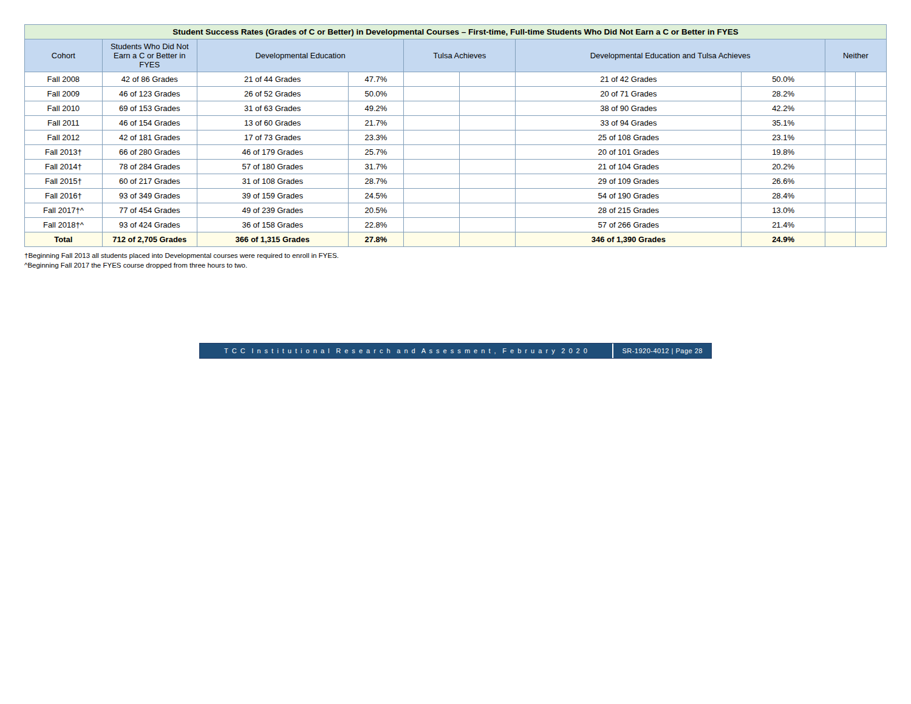| Student Success Rates (Grades of C or Better) in Developmental Courses – First-time, Full-time Students Who Did Not Earn a C or Better in FYES |
| Cohort | Students Who Did Not Earn a C or Better in FYES | Developmental Education | Tulsa Achieves | Developmental Education and Tulsa Achieves | Neither |
| Fall 2008 | 42 of 86 Grades | 21 of 44 Grades | 47.7% | | | 21 of 42 Grades | 50.0% | | |
| Fall 2009 | 46 of 123 Grades | 26 of 52 Grades | 50.0% | | | 20 of 71 Grades | 28.2% | | |
| Fall 2010 | 69 of 153 Grades | 31 of 63 Grades | 49.2% | | | 38 of 90 Grades | 42.2% | | |
| Fall 2011 | 46 of 154 Grades | 13 of 60 Grades | 21.7% | | | 33 of 94 Grades | 35.1% | | |
| Fall 2012 | 42 of 181 Grades | 17 of 73 Grades | 23.3% | | | 25 of 108 Grades | 23.1% | | |
| Fall 2013† | 66 of 280 Grades | 46 of 179 Grades | 25.7% | | | 20 of 101 Grades | 19.8% | | |
| Fall 2014† | 78 of 284 Grades | 57 of 180 Grades | 31.7% | | | 21 of 104 Grades | 20.2% | | |
| Fall 2015† | 60 of 217 Grades | 31 of 108 Grades | 28.7% | | | 29 of 109 Grades | 26.6% | | |
| Fall 2016† | 93 of 349 Grades | 39 of 159 Grades | 24.5% | | | 54 of 190 Grades | 28.4% | | |
| Fall 2017†^ | 77 of 454 Grades | 49 of 239 Grades | 20.5% | | | 28 of 215 Grades | 13.0% | | |
| Fall 2018†^ | 93 of 424 Grades | 36 of 158 Grades | 22.8% | | | 57 of 266 Grades | 21.4% | | |
| Total | 712 of 2,705 Grades | 366 of 1,315 Grades | 27.8% | | | 346 of 1,390 Grades | 24.9% | | |
†Beginning Fall 2013 all students placed into Developmental courses were required to enroll in FYES.
^Beginning Fall 2017 the FYES course dropped from three hours to two.
T C C I n s t i t u t i o n a l R e s e a r c h a n d A s s e s s m e n t , F e b r u a r y 2 0 2 0
SR-1920-4012 | Page 28